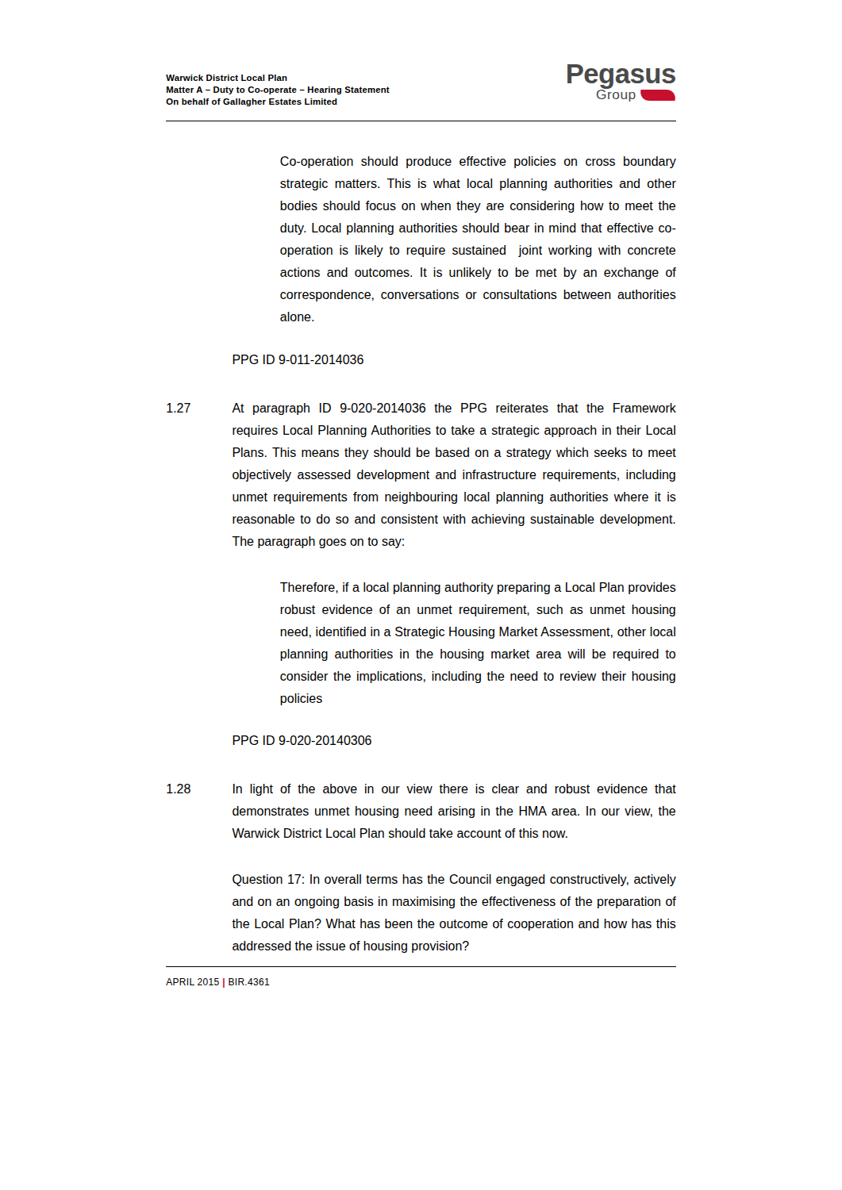Warwick District Local Plan
Matter A – Duty to Co-operate – Hearing Statement
On behalf of Gallagher Estates Limited
Pegasus Group
Co-operation should produce effective policies on cross boundary strategic matters. This is what local planning authorities and other bodies should focus on when they are considering how to meet the duty. Local planning authorities should bear in mind that effective co-operation is likely to require sustained joint working with concrete actions and outcomes. It is unlikely to be met by an exchange of correspondence, conversations or consultations between authorities alone.
PPG ID 9-011-2014036
1.27
At paragraph ID 9-020-2014036 the PPG reiterates that the Framework requires Local Planning Authorities to take a strategic approach in their Local Plans. This means they should be based on a strategy which seeks to meet objectively assessed development and infrastructure requirements, including unmet requirements from neighbouring local planning authorities where it is reasonable to do so and consistent with achieving sustainable development. The paragraph goes on to say:
Therefore, if a local planning authority preparing a Local Plan provides robust evidence of an unmet requirement, such as unmet housing need, identified in a Strategic Housing Market Assessment, other local planning authorities in the housing market area will be required to consider the implications, including the need to review their housing policies
PPG ID 9-020-20140306
1.28
In light of the above in our view there is clear and robust evidence that demonstrates unmet housing need arising in the HMA area. In our view, the Warwick District Local Plan should take account of this now.
Question 17: In overall terms has the Council engaged constructively, actively and on an ongoing basis in maximising the effectiveness of the preparation of the Local Plan? What has been the outcome of cooperation and how has this addressed the issue of housing provision?
APRIL 2015 | BIR.4361